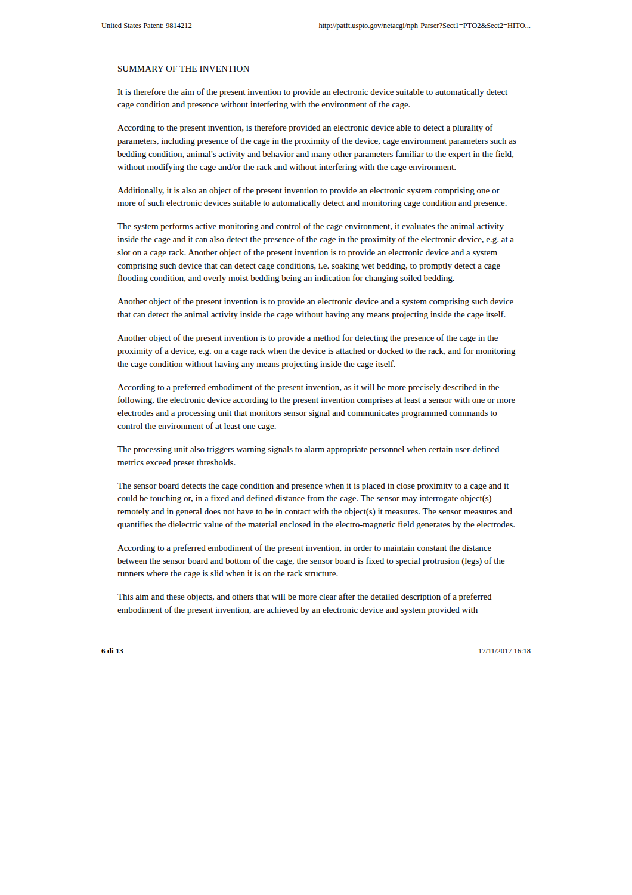United States Patent: 9814212
http://patft.uspto.gov/netacgi/nph-Parser?Sect1=PTO2&Sect2=HITO...
SUMMARY OF THE INVENTION
It is therefore the aim of the present invention to provide an electronic device suitable to automatically detect cage condition and presence without interfering with the environment of the cage.
According to the present invention, is therefore provided an electronic device able to detect a plurality of parameters, including presence of the cage in the proximity of the device, cage environment parameters such as bedding condition, animal's activity and behavior and many other parameters familiar to the expert in the field, without modifying the cage and/or the rack and without interfering with the cage environment.
Additionally, it is also an object of the present invention to provide an electronic system comprising one or more of such electronic devices suitable to automatically detect and monitoring cage condition and presence.
The system performs active monitoring and control of the cage environment, it evaluates the animal activity inside the cage and it can also detect the presence of the cage in the proximity of the electronic device, e.g. at a slot on a cage rack. Another object of the present invention is to provide an electronic device and a system comprising such device that can detect cage conditions, i.e. soaking wet bedding, to promptly detect a cage flooding condition, and overly moist bedding being an indication for changing soiled bedding.
Another object of the present invention is to provide an electronic device and a system comprising such device that can detect the animal activity inside the cage without having any means projecting inside the cage itself.
Another object of the present invention is to provide a method for detecting the presence of the cage in the proximity of a device, e.g. on a cage rack when the device is attached or docked to the rack, and for monitoring the cage condition without having any means projecting inside the cage itself.
According to a preferred embodiment of the present invention, as it will be more precisely described in the following, the electronic device according to the present invention comprises at least a sensor with one or more electrodes and a processing unit that monitors sensor signal and communicates programmed commands to control the environment of at least one cage.
The processing unit also triggers warning signals to alarm appropriate personnel when certain user-defined metrics exceed preset thresholds.
The sensor board detects the cage condition and presence when it is placed in close proximity to a cage and it could be touching or, in a fixed and defined distance from the cage. The sensor may interrogate object(s) remotely and in general does not have to be in contact with the object(s) it measures. The sensor measures and quantifies the dielectric value of the material enclosed in the electro-magnetic field generates by the electrodes.
According to a preferred embodiment of the present invention, in order to maintain constant the distance between the sensor board and bottom of the cage, the sensor board is fixed to special protrusion (legs) of the runners where the cage is slid when it is on the rack structure.
This aim and these objects, and others that will be more clear after the detailed description of a preferred embodiment of the present invention, are achieved by an electronic device and system provided with
6 di 13
17/11/2017 16:18